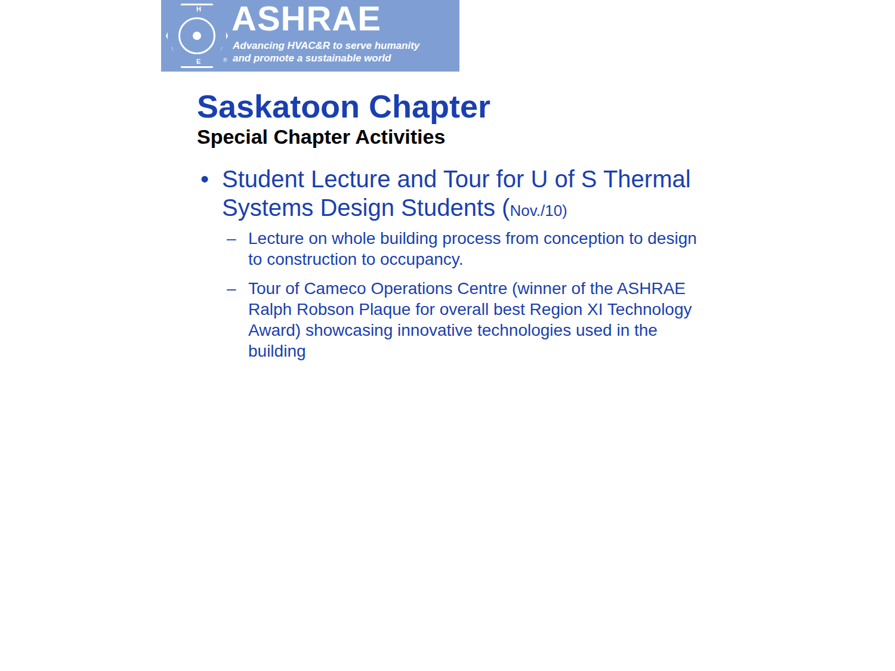S H R A A E
ASHRAE
Advancing HVAC&R to serve humanity
and promote a sustainable world
®
Saskatoon Chapter
Special Chapter Activities
Student Lecture and Tour for U of S Thermal Systems Design Students (Nov./10)
Lecture on whole building process from conception to design to construction to occupancy.
Tour of Cameco Operations Centre (winner of the ASHRAE Ralph Robson Plaque for overall best Region XI Technology Award) showcasing innovative technologies used in the building